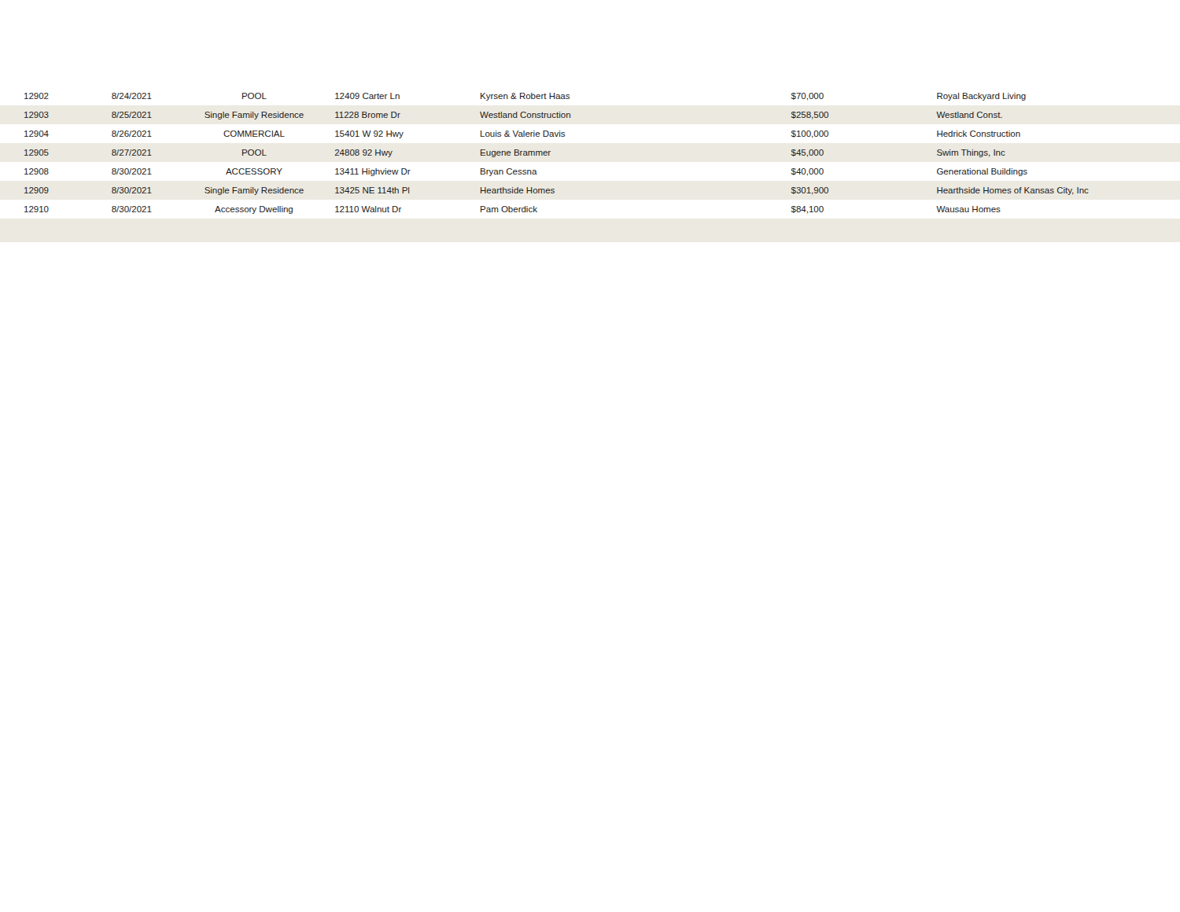| 12902 | 8/24/2021 | POOL | 12409 Carter Ln | Kyrsen & Robert Haas | $70,000 | Royal Backyard Living |
| 12903 | 8/25/2021 | Single Family Residence | 11228 Brome Dr | Westland Construction | $258,500 | Westland Const. |
| 12904 | 8/26/2021 | COMMERCIAL | 15401 W 92 Hwy | Louis & Valerie Davis | $100,000 | Hedrick Construction |
| 12905 | 8/27/2021 | POOL | 24808 92 Hwy | Eugene Brammer | $45,000 | Swim Things, Inc |
| 12908 | 8/30/2021 | ACCESSORY | 13411 Highview Dr | Bryan Cessna | $40,000 | Generational Buildings |
| 12909 | 8/30/2021 | Single Family Residence | 13425 NE 114th Pl | Hearthside Homes | $301,900 | Hearthside Homes of Kansas City, Inc |
| 12910 | 8/30/2021 | Accessory Dwelling | 12110 Walnut Dr | Pam Oberdick | $84,100 | Wausau Homes |